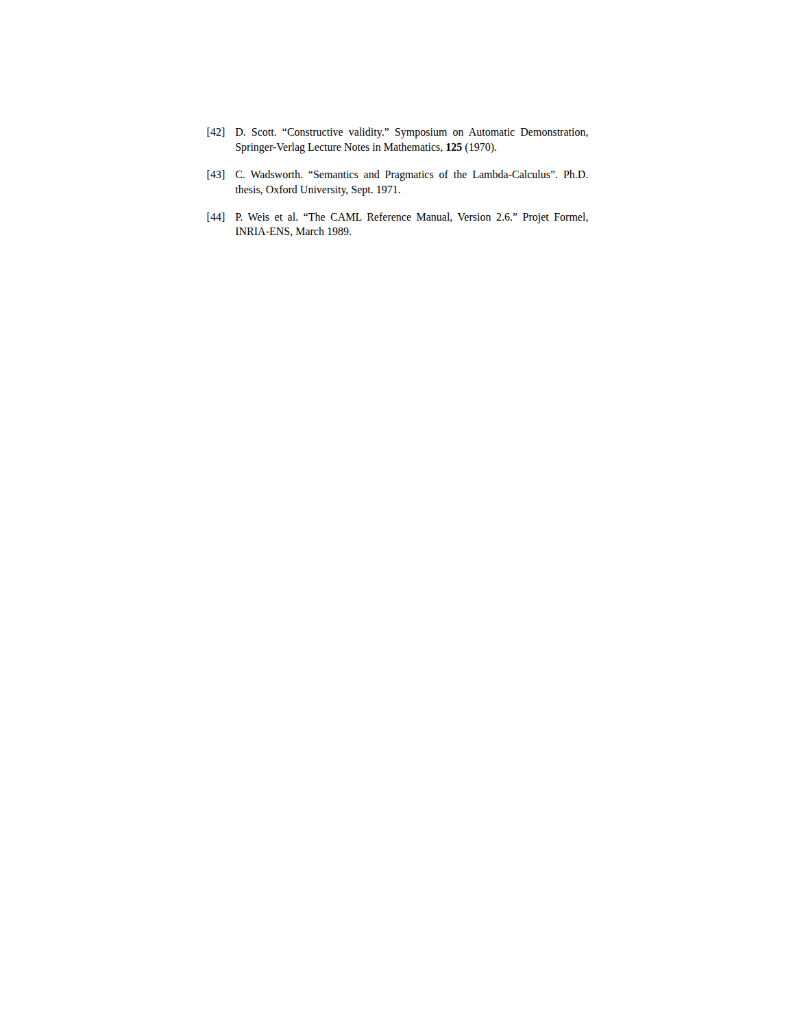[42] D. Scott. “Constructive validity.” Symposium on Automatic Demonstration, Springer-Verlag Lecture Notes in Mathematics, 125 (1970).
[43] C. Wadsworth. “Semantics and Pragmatics of the Lambda-Calculus”. Ph.D. thesis, Oxford University, Sept. 1971.
[44] P. Weis et al. “The CAML Reference Manual, Version 2.6.” Projet Formel, INRIA-ENS, March 1989.